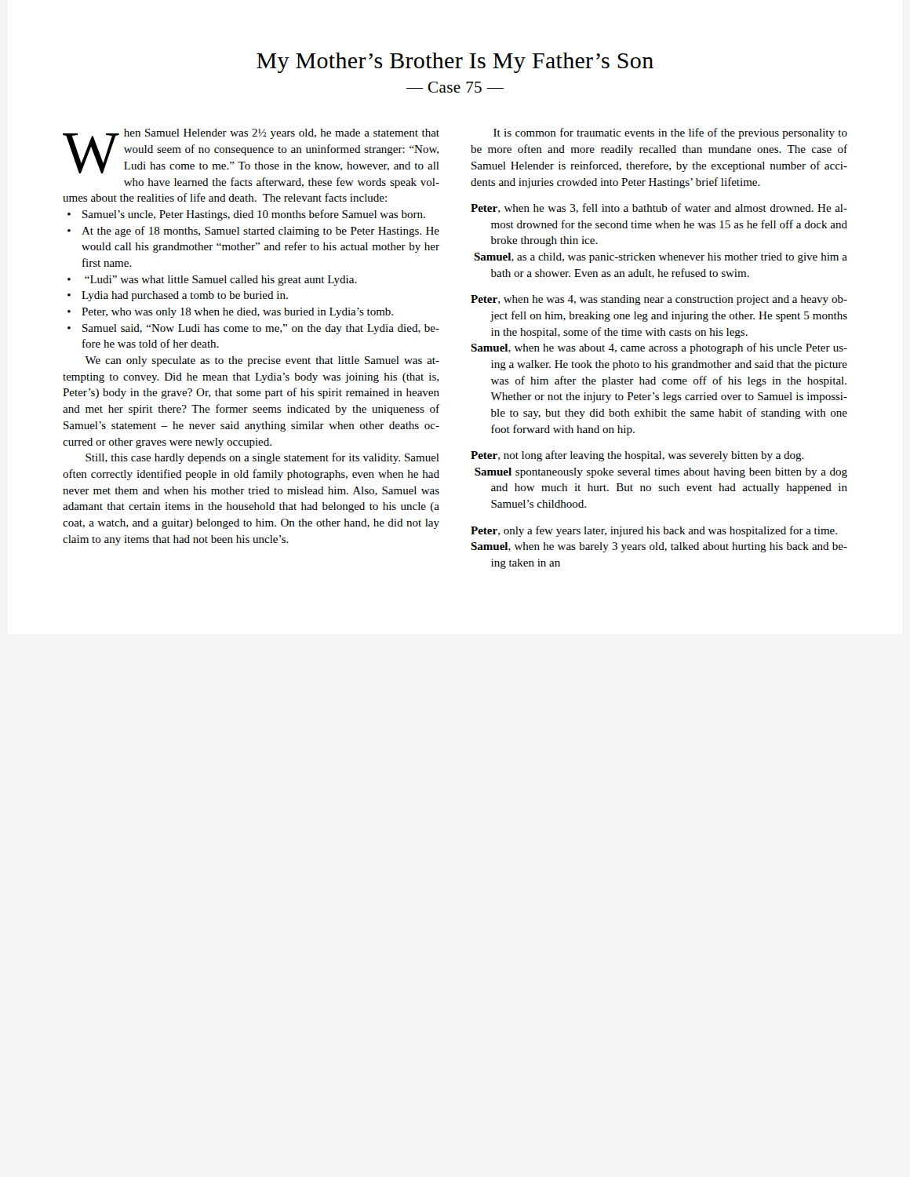My Mother’s Brother Is My Father’s Son
— Case 75 —
When Samuel Helender was 2½ years old, he made a statement that would seem of no consequence to an uninformed stranger: “Now, Ludi has come to me.” To those in the know, however, and to all who have learned the facts afterward, these few words speak volumes about the realities of life and death. The relevant facts include:
Samuel’s uncle, Peter Hastings, died 10 months before Samuel was born.
At the age of 18 months, Samuel started claiming to be Peter Hastings. He would call his grandmother “mother” and refer to his actual mother by her first name.
“Ludi” was what little Samuel called his great aunt Lydia.
Lydia had purchased a tomb to be buried in.
Peter, who was only 18 when he died, was buried in Lydia’s tomb.
Samuel said, “Now Ludi has come to me,” on the day that Lydia died, before he was told of her death.
We can only speculate as to the precise event that little Samuel was attempting to convey. Did he mean that Lydia’s body was joining his (that is, Peter’s) body in the grave? Or, that some part of his spirit remained in heaven and met her spirit there? The former seems indicated by the uniqueness of Samuel’s statement – he never said anything similar when other deaths occurred or other graves were newly occupied.
Still, this case hardly depends on a single statement for its validity. Samuel often correctly identified people in old family photographs, even when he had never met them and when his mother tried to mislead him. Also, Samuel was adamant that certain items in the household that had belonged to his uncle (a coat, a watch, and a guitar) belonged to him. On the other hand, he did not lay claim to any items that had not been his uncle’s.
It is common for traumatic events in the life of the previous personality to be more often and more readily recalled than mundane ones. The case of Samuel Helender is reinforced, therefore, by the exceptional number of accidents and injuries crowded into Peter Hastings’ brief lifetime.
Peter, when he was 3, fell into a bathtub of water and almost drowned. He almost drowned for the second time when he was 15 as he fell off a dock and broke through thin ice.
Samuel, as a child, was panic-stricken whenever his mother tried to give him a bath or a shower. Even as an adult, he refused to swim.
Peter, when he was 4, was standing near a construction project and a heavy object fell on him, breaking one leg and injuring the other. He spent 5 months in the hospital, some of the time with casts on his legs.
Samuel, when he was about 4, came across a photograph of his uncle Peter using a walker. He took the photo to his grandmother and said that the picture was of him after the plaster had come off of his legs in the hospital. Whether or not the injury to Peter’s legs carried over to Samuel is impossible to say, but they did both exhibit the same habit of standing with one foot forward with hand on hip.
Peter, not long after leaving the hospital, was severely bitten by a dog.
Samuel spontaneously spoke several times about having been bitten by a dog and how much it hurt. But no such event had actually happened in Samuel’s childhood.
Peter, only a few years later, injured his back and was hospitalized for a time.
Samuel, when he was barely 3 years old, talked about hurting his back and being taken in an